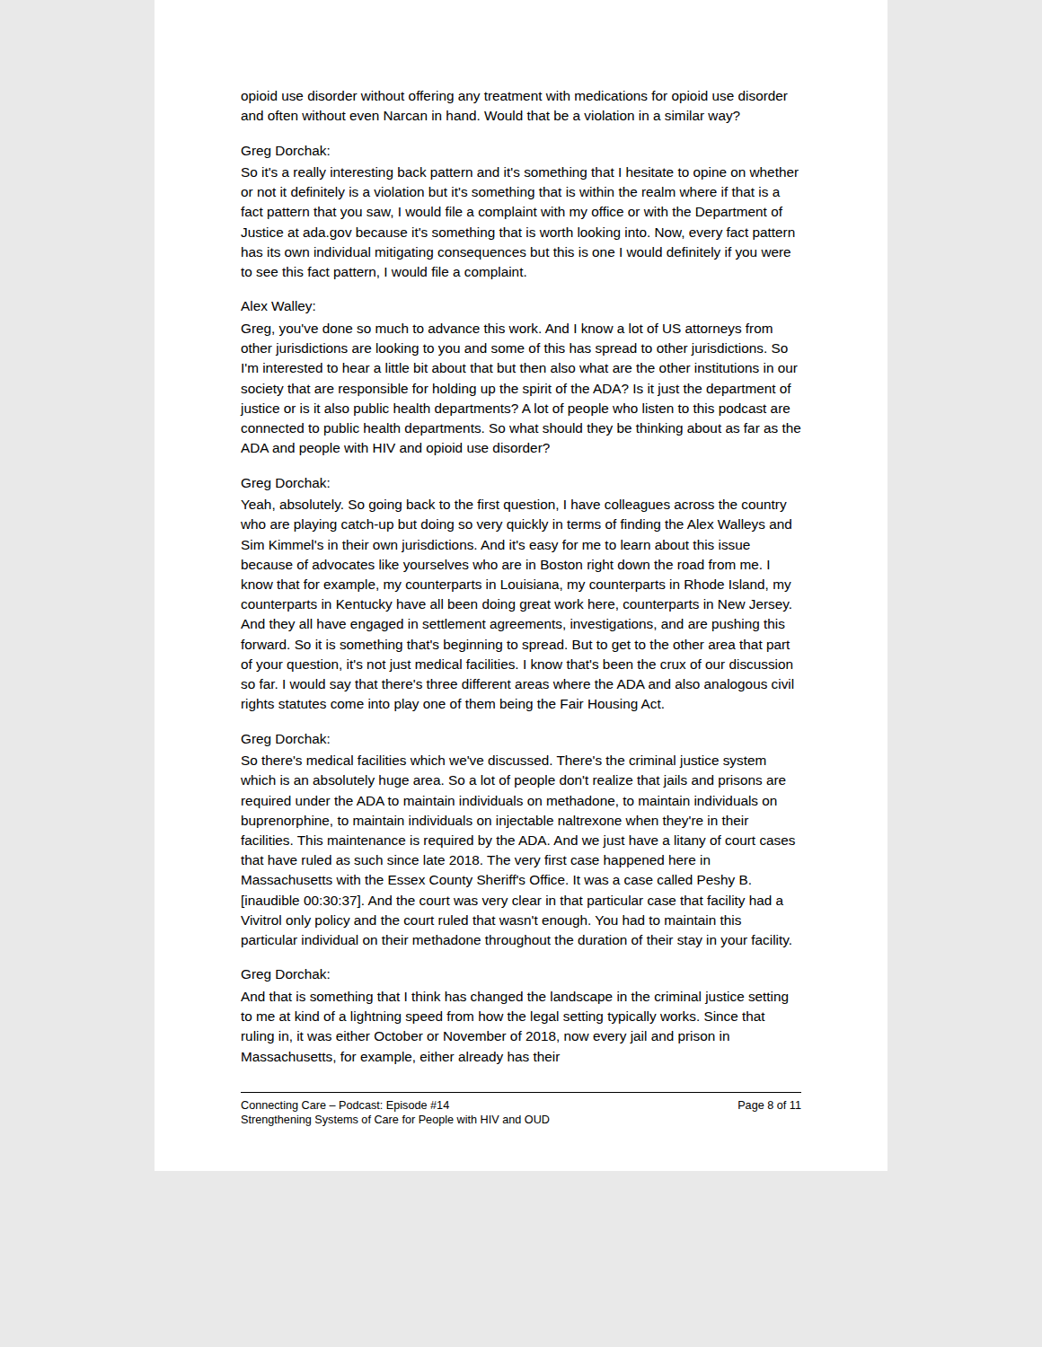opioid use disorder without offering any treatment with medications for opioid use disorder and often without even Narcan in hand. Would that be a violation in a similar way?
Greg Dorchak:
So it's a really interesting back pattern and it's something that I hesitate to opine on whether or not it definitely is a violation but it's something that is within the realm where if that is a fact pattern that you saw, I would file a complaint with my office or with the Department of Justice at ada.gov because it's something that is worth looking into. Now, every fact pattern has its own individual mitigating consequences but this is one I would definitely if you were to see this fact pattern, I would file a complaint.
Alex Walley:
Greg, you've done so much to advance this work. And I know a lot of US attorneys from other jurisdictions are looking to you and some of this has spread to other jurisdictions. So I'm interested to hear a little bit about that but then also what are the other institutions in our society that are responsible for holding up the spirit of the ADA? Is it just the department of justice or is it also public health departments? A lot of people who listen to this podcast are connected to public health departments. So what should they be thinking about as far as the ADA and people with HIV and opioid use disorder?
Greg Dorchak:
Yeah, absolutely. So going back to the first question, I have colleagues across the country who are playing catch-up but doing so very quickly in terms of finding the Alex Walleys and Sim Kimmel's in their own jurisdictions. And it's easy for me to learn about this issue because of advocates like yourselves who are in Boston right down the road from me. I know that for example, my counterparts in Louisiana, my counterparts in Rhode Island, my counterparts in Kentucky have all been doing great work here, counterparts in New Jersey. And they all have engaged in settlement agreements, investigations, and are pushing this forward. So it is something that's beginning to spread. But to get to the other area that part of your question, it's not just medical facilities. I know that's been the crux of our discussion so far. I would say that there's three different areas where the ADA and also analogous civil rights statutes come into play one of them being the Fair Housing Act.
Greg Dorchak:
So there's medical facilities which we've discussed. There's the criminal justice system which is an absolutely huge area. So a lot of people don't realize that jails and prisons are required under the ADA to maintain individuals on methadone, to maintain individuals on buprenorphine, to maintain individuals on injectable naltrexone when they're in their facilities. This maintenance is required by the ADA. And we just have a litany of court cases that have ruled as such since late 2018. The very first case happened here in Massachusetts with the Essex County Sheriff's Office. It was a case called Peshy B. [inaudible 00:30:37]. And the court was very clear in that particular case that facility had a Vivitrol only policy and the court ruled that wasn't enough. You had to maintain this particular individual on their methadone throughout the duration of their stay in your facility.
Greg Dorchak:
And that is something that I think has changed the landscape in the criminal justice setting to me at kind of a lightning speed from how the legal setting typically works. Since that ruling in, it was either October or November of 2018, now every jail and prison in Massachusetts, for example, either already has their
Connecting Care – Podcast: Episode #14
Strengthening Systems of Care for People with HIV and OUD
Page 8 of 11